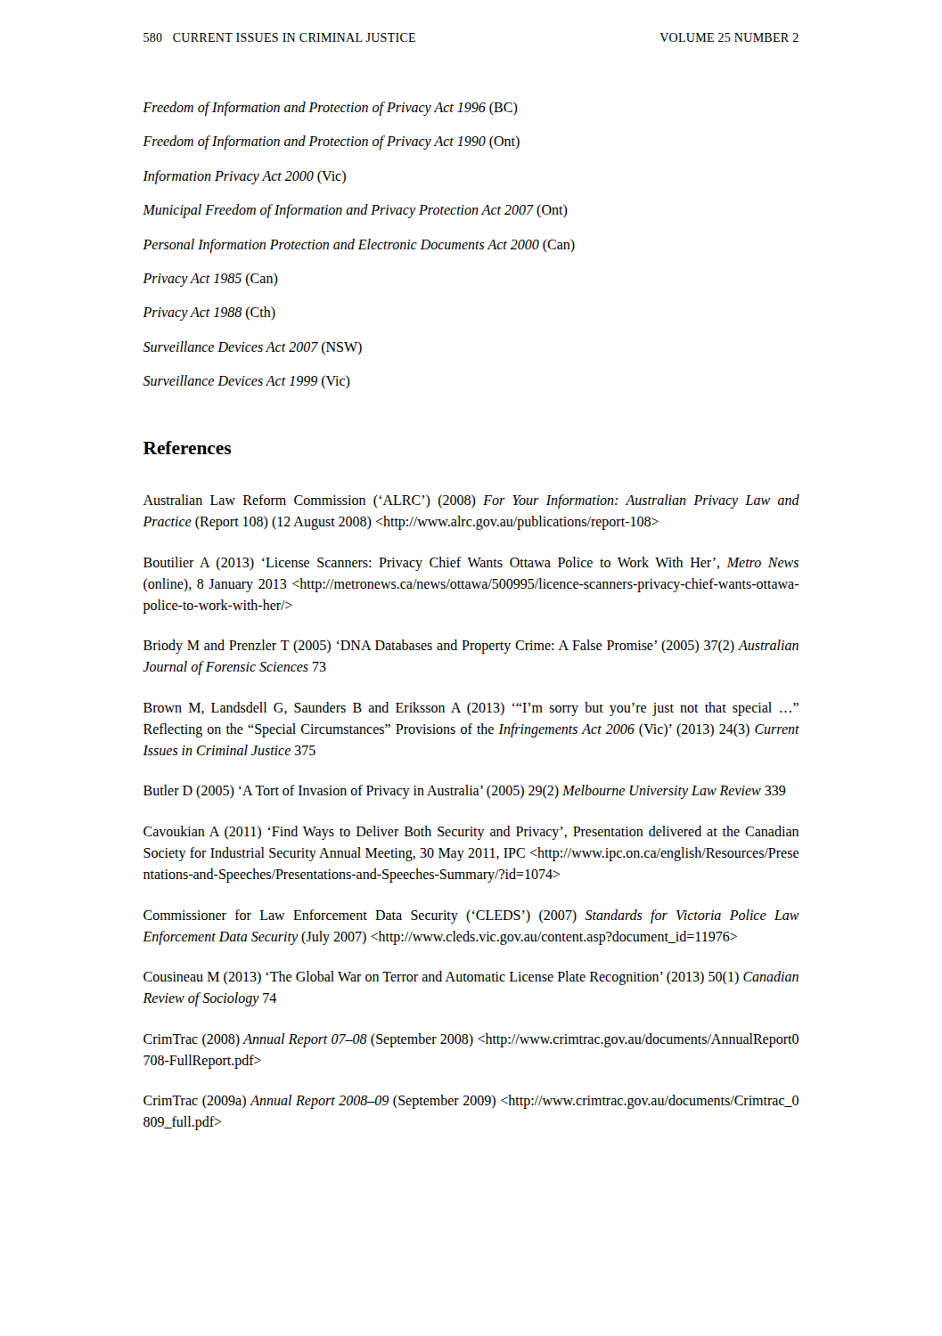580 CURRENT ISSUES IN CRIMINAL JUSTICE VOLUME 25 NUMBER 2
Freedom of Information and Protection of Privacy Act 1996 (BC)
Freedom of Information and Protection of Privacy Act 1990 (Ont)
Information Privacy Act 2000 (Vic)
Municipal Freedom of Information and Privacy Protection Act 2007 (Ont)
Personal Information Protection and Electronic Documents Act 2000 (Can)
Privacy Act 1985 (Can)
Privacy Act 1988 (Cth)
Surveillance Devices Act 2007 (NSW)
Surveillance Devices Act 1999 (Vic)
References
Australian Law Reform Commission (‘ALRC’) (2008) For Your Information: Australian Privacy Law and Practice (Report 108) (12 August 2008) <http://www.alrc.gov.au/publications/report-108>
Boutilier A (2013) ‘License Scanners: Privacy Chief Wants Ottawa Police to Work With Her’, Metro News (online), 8 January 2013 <http://metronews.ca/news/ottawa/500995/licence-scanners-privacy-chief-wants-ottawa-police-to-work-with-her/>
Briody M and Prenzler T (2005) ‘DNA Databases and Property Crime: A False Promise’ (2005) 37(2) Australian Journal of Forensic Sciences 73
Brown M, Landsdell G, Saunders B and Eriksson A (2013) ‘“I’m sorry but you’re just not that special …” Reflecting on the “Special Circumstances” Provisions of the Infringements Act 2006 (Vic)’ (2013) 24(3) Current Issues in Criminal Justice 375
Butler D (2005) ‘A Tort of Invasion of Privacy in Australia’ (2005) 29(2) Melbourne University Law Review 339
Cavoukian A (2011) ‘Find Ways to Deliver Both Security and Privacy’, Presentation delivered at the Canadian Society for Industrial Security Annual Meeting, 30 May 2011, IPC <http://www.ipc.on.ca/english/Resources/Presentations-and-Speeches/Presentations-and-Speeches-Summary/?id=1074>
Commissioner for Law Enforcement Data Security (‘CLEDS’) (2007) Standards for Victoria Police Law Enforcement Data Security (July 2007) <http://www.cleds.vic.gov.au/content.asp?document_id=11976>
Cousineau M (2013) ‘The Global War on Terror and Automatic License Plate Recognition’ (2013) 50(1) Canadian Review of Sociology 74
CrimTrac (2008) Annual Report 07–08 (September 2008) <http://www.crimtrac.gov.au/documents/AnnualReport0708-FullReport.pdf>
CrimTrac (2009a) Annual Report 2008–09 (September 2009) <http://www.crimtrac.gov.au/documents/Crimtrac_0809_full.pdf>